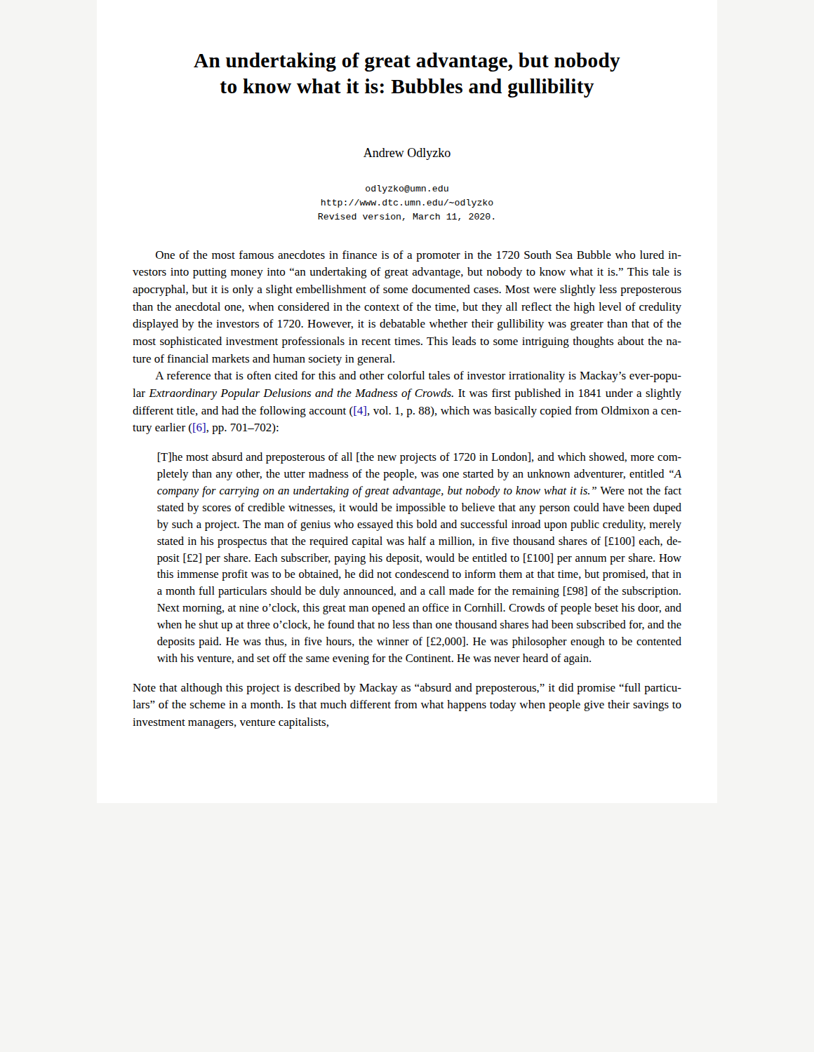An undertaking of great advantage, but nobody
to know what it is: Bubbles and gullibility
Andrew Odlyzko
odlyzko@umn.edu
http://www.dtc.umn.edu/∼odlyzko
Revised version, March 11, 2020.
One of the most famous anecdotes in finance is of a promoter in the 1720 South Sea Bubble who lured investors into putting money into “an undertaking of great advantage, but nobody to know what it is.” This tale is apocryphal, but it is only a slight embellishment of some documented cases. Most were slightly less preposterous than the anecdotal one, when considered in the context of the time, but they all reflect the high level of credulity displayed by the investors of 1720. However, it is debatable whether their gullibility was greater than that of the most sophisticated investment professionals in recent times. This leads to some intriguing thoughts about the nature of financial markets and human society in general.
A reference that is often cited for this and other colorful tales of investor irrationality is Mackay’s ever-popular Extraordinary Popular Delusions and the Madness of Crowds. It was first published in 1841 under a slightly different title, and had the following account ([4], vol. 1, p. 88), which was basically copied from Oldmixon a century earlier ([6], pp. 701–702):
[T]he most absurd and preposterous of all [the new projects of 1720 in London], and which showed, more completely than any other, the utter madness of the people, was one started by an unknown adventurer, entitled “A company for carrying on an undertaking of great advantage, but nobody to know what it is.” Were not the fact stated by scores of credible witnesses, it would be impossible to believe that any person could have been duped by such a project. The man of genius who essayed this bold and successful inroad upon public credulity, merely stated in his prospectus that the required capital was half a million, in five thousand shares of [£100] each, deposit [£2] per share. Each subscriber, paying his deposit, would be entitled to [£100] per annum per share. How this immense profit was to be obtained, he did not condescend to inform them at that time, but promised, that in a month full particulars should be duly announced, and a call made for the remaining [£98] of the subscription. Next morning, at nine o’clock, this great man opened an office in Cornhill. Crowds of people beset his door, and when he shut up at three o’clock, he found that no less than one thousand shares had been subscribed for, and the deposits paid. He was thus, in five hours, the winner of [£2,000]. He was philosopher enough to be contented with his venture, and set off the same evening for the Continent. He was never heard of again.
Note that although this project is described by Mackay as “absurd and preposterous,” it did promise “full particulars” of the scheme in a month. Is that much different from what happens today when people give their savings to investment managers, venture capitalists,